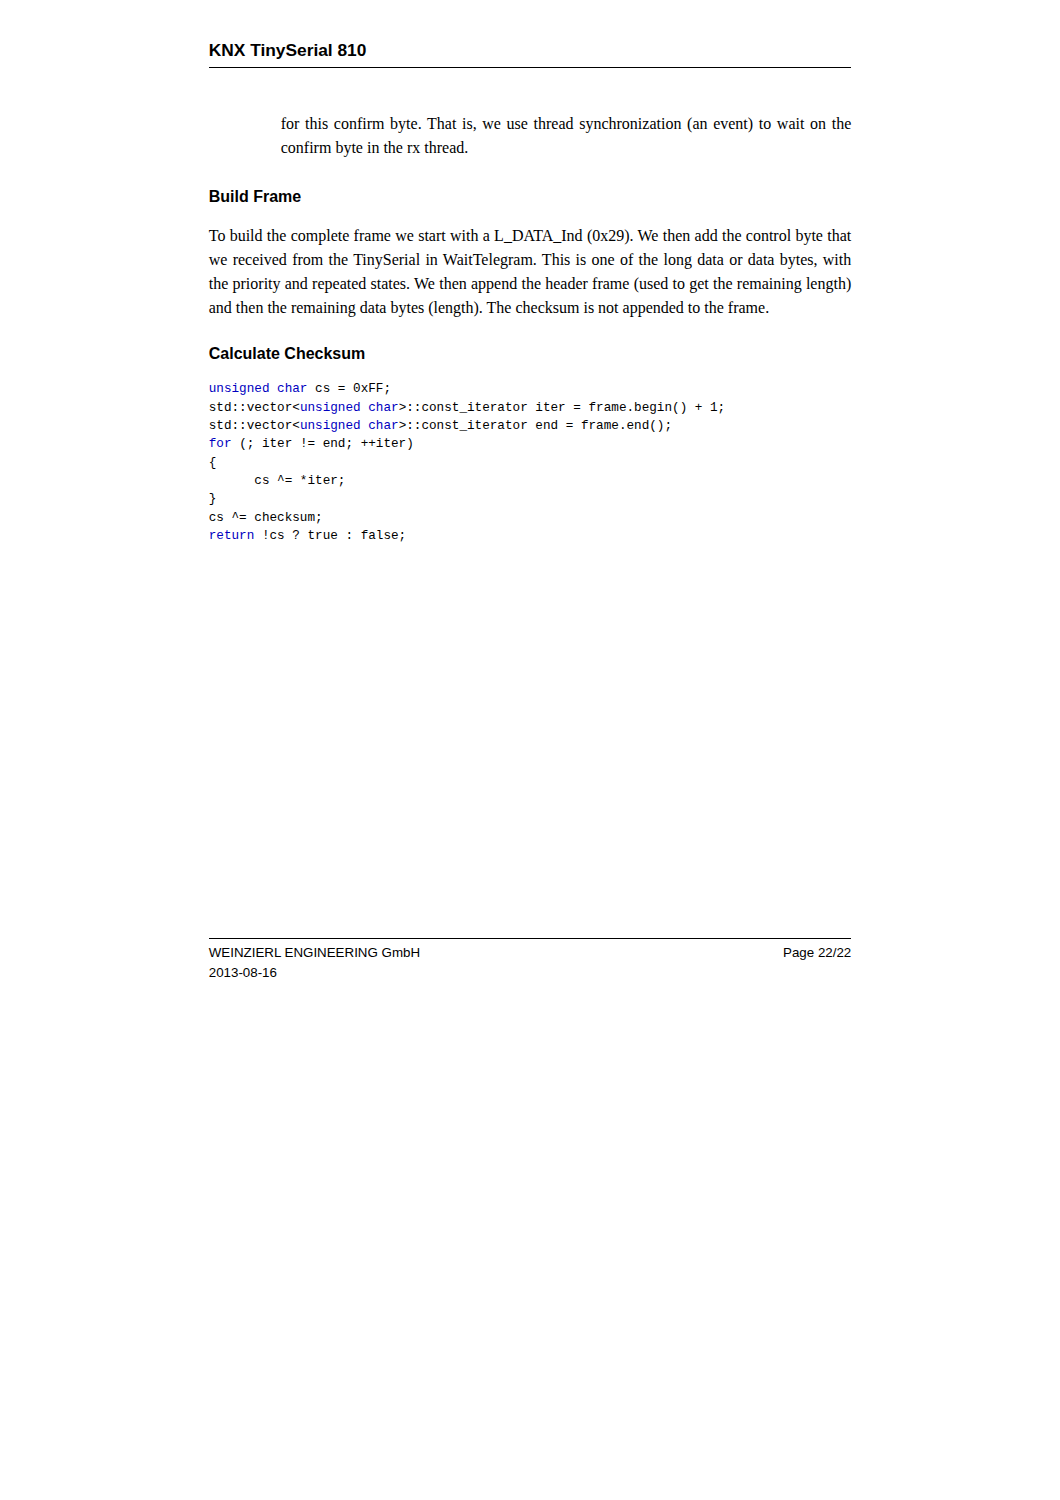KNX TinySerial 810
for this confirm byte. That is, we use thread synchronization (an event) to wait on the confirm byte in the rx thread.
Build Frame
To build the complete frame we start with a L_DATA_Ind (0x29). We then add the control byte that we received from the TinySerial in WaitTelegram. This is one of the long data or data bytes, with the priority and repeated states. We then append the header frame (used to get the remaining length) and then the remaining data bytes (length). The checksum is not appended to the frame.
Calculate Checksum
unsigned char cs = 0xFF;
std::vector<unsigned char>::const_iterator iter = frame.begin() + 1;
std::vector<unsigned char>::const_iterator end = frame.end();
for (; iter != end; ++iter)
{
      cs ^= *iter;
}
cs ^= checksum;
return !cs ? true : false;
WEINZIERL ENGINEERING GmbH
2013-08-16
Page 22/22